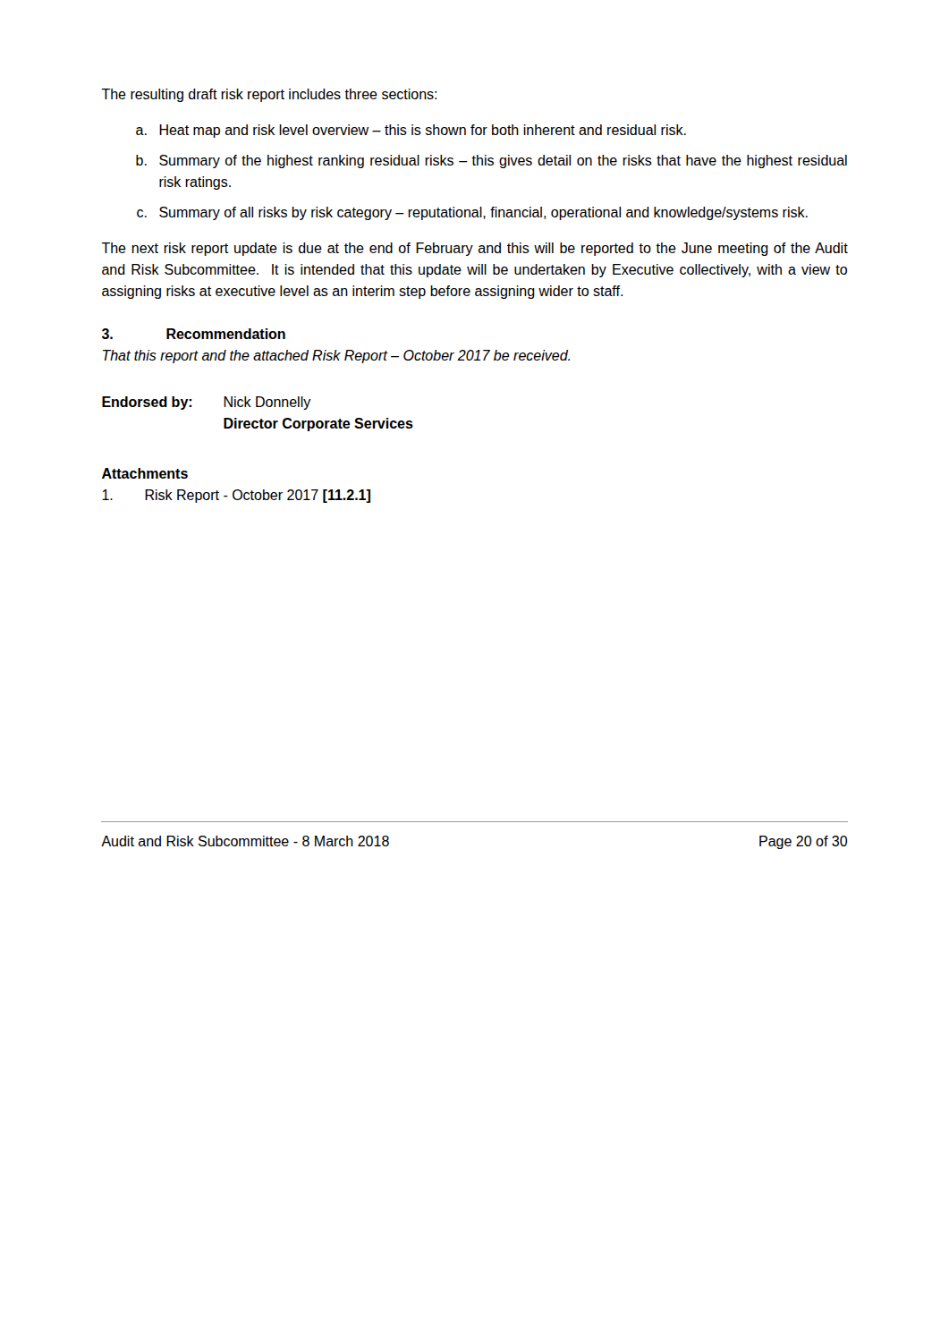The resulting draft risk report includes three sections:
Heat map and risk level overview – this is shown for both inherent and residual risk.
Summary of the highest ranking residual risks – this gives detail on the risks that have the highest residual risk ratings.
Summary of all risks by risk category – reputational, financial, operational and knowledge/systems risk.
The next risk report update is due at the end of February and this will be reported to the June meeting of the Audit and Risk Subcommittee. It is intended that this update will be undertaken by Executive collectively, with a view to assigning risks at executive level as an interim step before assigning wider to staff.
3. Recommendation
That this report and the attached Risk Report – October 2017 be received.
Endorsed by: Nick Donnelly
Director Corporate Services
Attachments
1. Risk Report - October 2017 [11.2.1]
Audit and Risk Subcommittee - 8 March 2018 Page 20 of 30